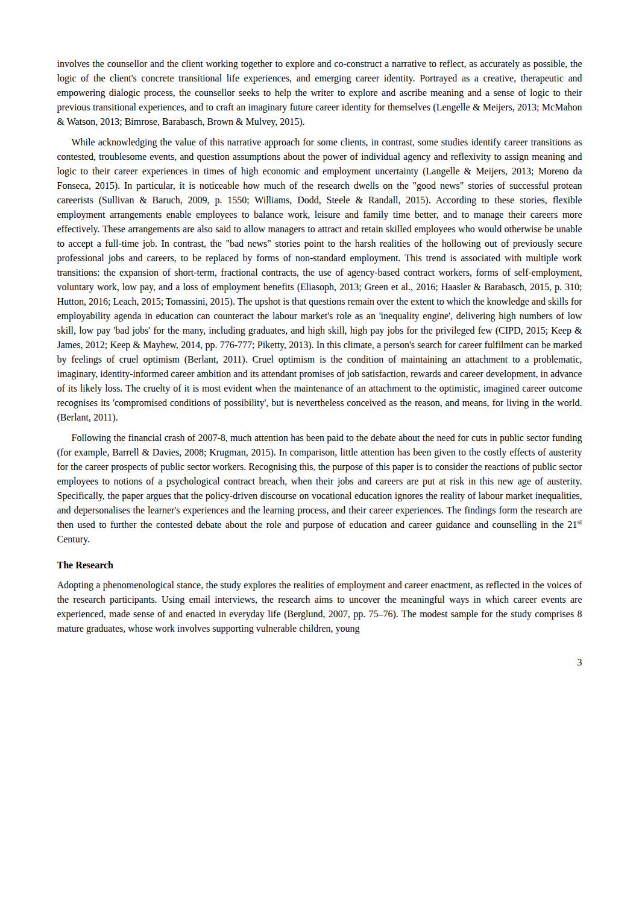involves the counsellor and the client working together to explore and co-construct a narrative to reflect, as accurately as possible, the logic of the client's concrete transitional life experiences, and emerging career identity. Portrayed as a creative, therapeutic and empowering dialogic process, the counsellor seeks to help the writer to explore and ascribe meaning and a sense of logic to their previous transitional experiences, and to craft an imaginary future career identity for themselves (Lengelle & Meijers, 2013; McMahon & Watson, 2013; Bimrose, Barabasch, Brown & Mulvey, 2015).
While acknowledging the value of this narrative approach for some clients, in contrast, some studies identify career transitions as contested, troublesome events, and question assumptions about the power of individual agency and reflexivity to assign meaning and logic to their career experiences in times of high economic and employment uncertainty (Langelle & Meijers, 2013; Moreno da Fonseca, 2015). In particular, it is noticeable how much of the research dwells on the "good news" stories of successful protean careerists (Sullivan & Baruch, 2009, p. 1550; Williams, Dodd, Steele & Randall, 2015). According to these stories, flexible employment arrangements enable employees to balance work, leisure and family time better, and to manage their careers more effectively. These arrangements are also said to allow managers to attract and retain skilled employees who would otherwise be unable to accept a full-time job. In contrast, the "bad news" stories point to the harsh realities of the hollowing out of previously secure professional jobs and careers, to be replaced by forms of non-standard employment. This trend is associated with multiple work transitions: the expansion of short-term, fractional contracts, the use of agency-based contract workers, forms of self-employment, voluntary work, low pay, and a loss of employment benefits (Eliasoph, 2013; Green et al., 2016; Haasler & Barabasch, 2015, p. 310; Hutton, 2016; Leach, 2015; Tomassini, 2015). The upshot is that questions remain over the extent to which the knowledge and skills for employability agenda in education can counteract the labour market's role as an 'inequality engine', delivering high numbers of low skill, low pay 'bad jobs' for the many, including graduates, and high skill, high pay jobs for the privileged few (CIPD, 2015; Keep & James, 2012; Keep & Mayhew, 2014, pp. 776-777; Piketty, 2013). In this climate, a person's search for career fulfilment can be marked by feelings of cruel optimism (Berlant, 2011). Cruel optimism is the condition of maintaining an attachment to a problematic, imaginary, identity-informed career ambition and its attendant promises of job satisfaction, rewards and career development, in advance of its likely loss. The cruelty of it is most evident when the maintenance of an attachment to the optimistic, imagined career outcome recognises its 'compromised conditions of possibility', but is nevertheless conceived as the reason, and means, for living in the world. (Berlant, 2011).
Following the financial crash of 2007-8, much attention has been paid to the debate about the need for cuts in public sector funding (for example, Barrell & Davies, 2008; Krugman, 2015). In comparison, little attention has been given to the costly effects of austerity for the career prospects of public sector workers. Recognising this, the purpose of this paper is to consider the reactions of public sector employees to notions of a psychological contract breach, when their jobs and careers are put at risk in this new age of austerity. Specifically, the paper argues that the policy-driven discourse on vocational education ignores the reality of labour market inequalities, and depersonalises the learner's experiences and the learning process, and their career experiences. The findings form the research are then used to further the contested debate about the role and purpose of education and career guidance and counselling in the 21st Century.
The Research
Adopting a phenomenological stance, the study explores the realities of employment and career enactment, as reflected in the voices of the research participants. Using email interviews, the research aims to uncover the meaningful ways in which career events are experienced, made sense of and enacted in everyday life (Berglund, 2007, pp. 75–76). The modest sample for the study comprises 8 mature graduates, whose work involves supporting vulnerable children, young
3